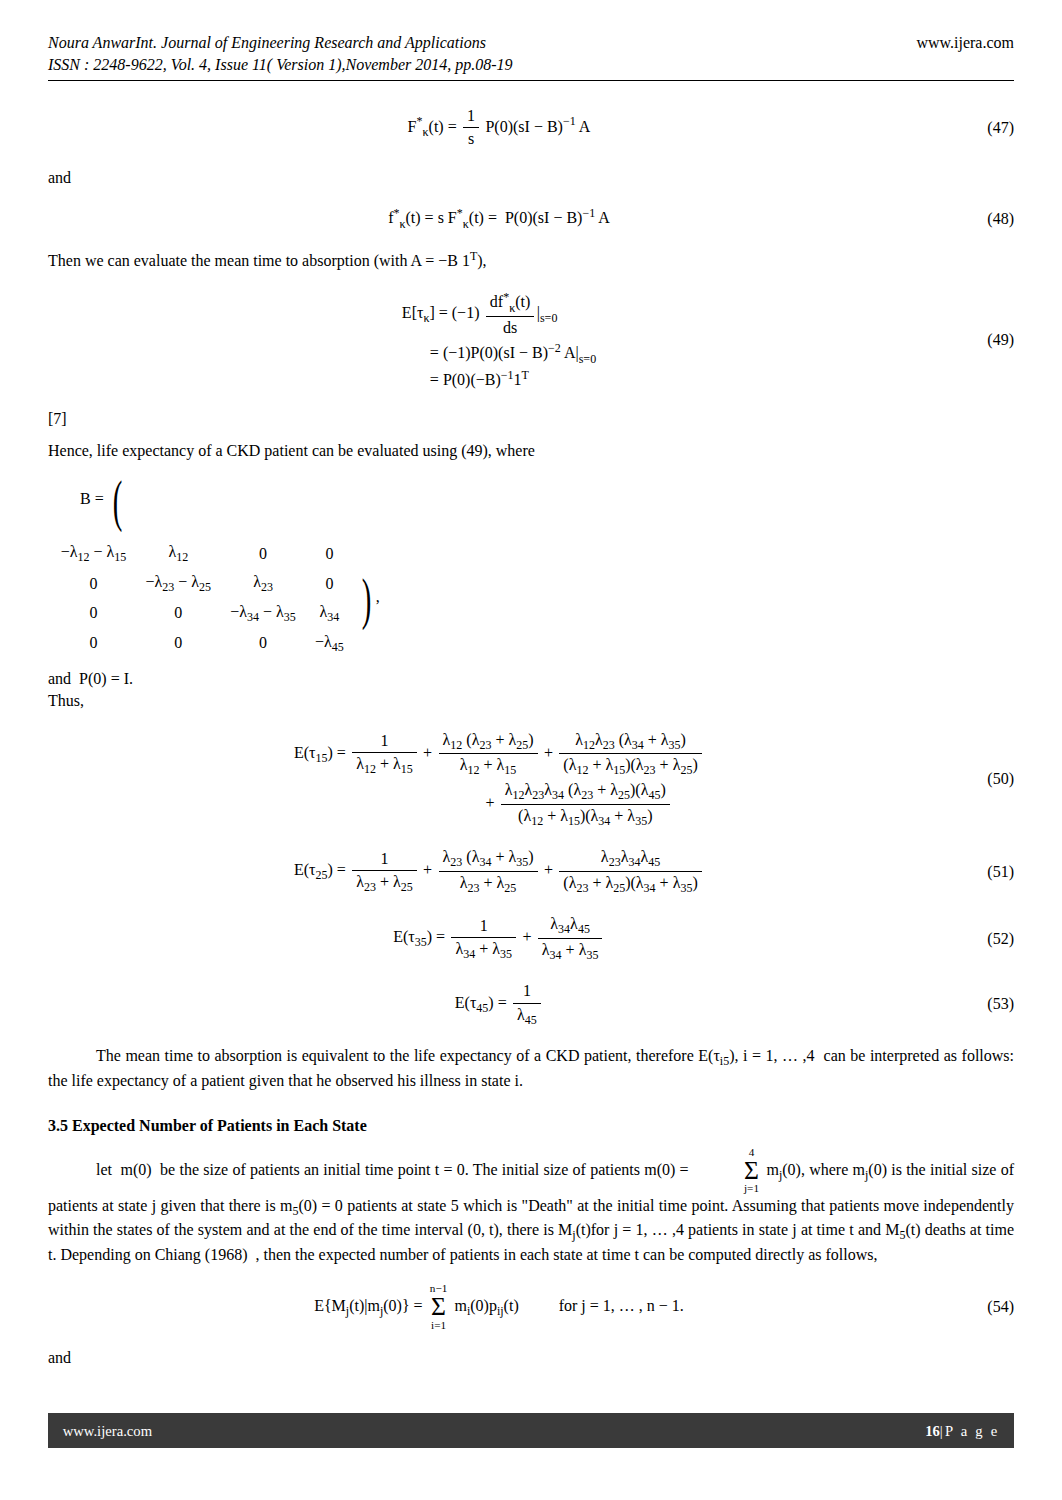Noura AnwarInt. Journal of Engineering Research and Applications
ISSN : 2248-9622, Vol. 4, Issue 11( Version 1),November 2014, pp.08-19
www.ijera.com
F*κ(t) = 1 s P(0)(sI − B)−1 A
(47)
and
f*κ(t) = s F*κ(t) = P(0)(sI − B)−1 A
(48)
Then we can evaluate the mean time to absorption (with A = −B 1T),
E[τκ] = (−1) df*κ(t) ds|s=0
= (−1)P(0)(sI − B)−2 A|s=0
= P(0)(−B)−11T
(49)
[7]
Hence, life expectancy of a CKD patient can be evaluated using (49), where
B = (
| −λ 12 − λ 15 | λ 12 | 0 | 0 |
| 0 | −λ 23 − λ 25 | λ 23 | 0 |
| 0 | 0 | −λ 34 − λ 35 | λ 34 |
| 0 | 0 | 0 | −λ 45 |
),
and P(0) = I.
Thus,
E(τ15) = 1 λ12 + λ15 + λ12 (λ23 + λ25) λ12 + λ15 + λ12λ23 (λ34 + λ35)(λ12 + λ15)(λ23 + λ25)
+ λ12λ23λ34 (λ23 + λ25)(λ45)(λ12 + λ15)(λ34 + λ35)
(50)
E(τ25) = 1 λ23 + λ25 + λ23 (λ34 + λ35) λ23 + λ25 + λ23λ34λ45(λ23 + λ25)(λ34 + λ35)
(51)
E(τ35) = 1 λ34 + λ35 + λ34λ45 λ34 + λ35
(52)
E(τ45) = 1 λ45
(53)
The mean time to absorption is equivalent to the life expectancy of a CKD patient, therefore E(τi5), i = 1, … ,4 can be interpreted as follows: the life expectancy of a patient given that he observed his illness in state i.
3.5 Expected Number of Patients in Each State
let m(0) be the size of patients an initial time point t = 0. The initial size of patients m(0) = 4 Σj=1 mj(0), where mj(0) is the initial size of patients at state j given that there is m5(0) = 0 patients at state 5 which is "Death" at the initial time point. Assuming that patients move independently within the states of the system and at the end of the time interval (0, t), there is Mj(t)for j = 1, … ,4 patients in state j at time t and M5(t) deaths at time t. Depending on Chiang (1968) , then the expected number of patients in each state at time t can be computed directly as follows,
E{Mj(t)|mj(0)} = n−1 Σi=1 mi(0)pij(t) for j = 1, … , n − 1.
(54)
and
www.ijera.com
16|P a g e